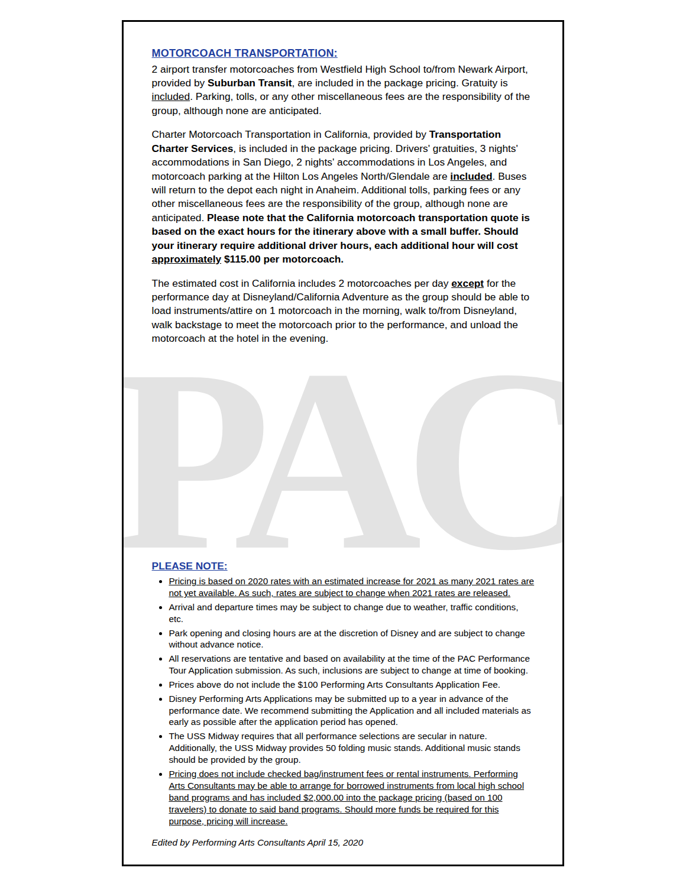PAC
MOTORCOACH TRANSPORTATION:
2 airport transfer motorcoaches from Westfield High School to/from Newark Airport, provided by Suburban Transit, are included in the package pricing. Gratuity is included. Parking, tolls, or any other miscellaneous fees are the responsibility of the group, although none are anticipated.
Charter Motorcoach Transportation in California, provided by Transportation Charter Services, is included in the package pricing. Drivers' gratuities, 3 nights' accommodations in San Diego, 2 nights' accommodations in Los Angeles, and motorcoach parking at the Hilton Los Angeles North/Glendale are included. Buses will return to the depot each night in Anaheim. Additional tolls, parking fees or any other miscellaneous fees are the responsibility of the group, although none are anticipated. Please note that the California motorcoach transportation quote is based on the exact hours for the itinerary above with a small buffer. Should your itinerary require additional driver hours, each additional hour will cost approximately $115.00 per motorcoach.
The estimated cost in California includes 2 motorcoaches per day except for the performance day at Disneyland/California Adventure as the group should be able to load instruments/attire on 1 motorcoach in the morning, walk to/from Disneyland, walk backstage to meet the motorcoach prior to the performance, and unload the motorcoach at the hotel in the evening.
PLEASE NOTE:
Pricing is based on 2020 rates with an estimated increase for 2021 as many 2021 rates are not yet available. As such, rates are subject to change when 2021 rates are released.
Arrival and departure times may be subject to change due to weather, traffic conditions, etc.
Park opening and closing hours are at the discretion of Disney and are subject to change without advance notice.
All reservations are tentative and based on availability at the time of the PAC Performance Tour Application submission. As such, inclusions are subject to change at time of booking.
Prices above do not include the $100 Performing Arts Consultants Application Fee.
Disney Performing Arts Applications may be submitted up to a year in advance of the performance date. We recommend submitting the Application and all included materials as early as possible after the application period has opened.
The USS Midway requires that all performance selections are secular in nature. Additionally, the USS Midway provides 50 folding music stands. Additional music stands should be provided by the group.
Pricing does not include checked bag/instrument fees or rental instruments. Performing Arts Consultants may be able to arrange for borrowed instruments from local high school band programs and has included $2,000.00 into the package pricing (based on 100 travelers) to donate to said band programs. Should more funds be required for this purpose, pricing will increase.
Edited by Performing Arts Consultants April 15, 2020